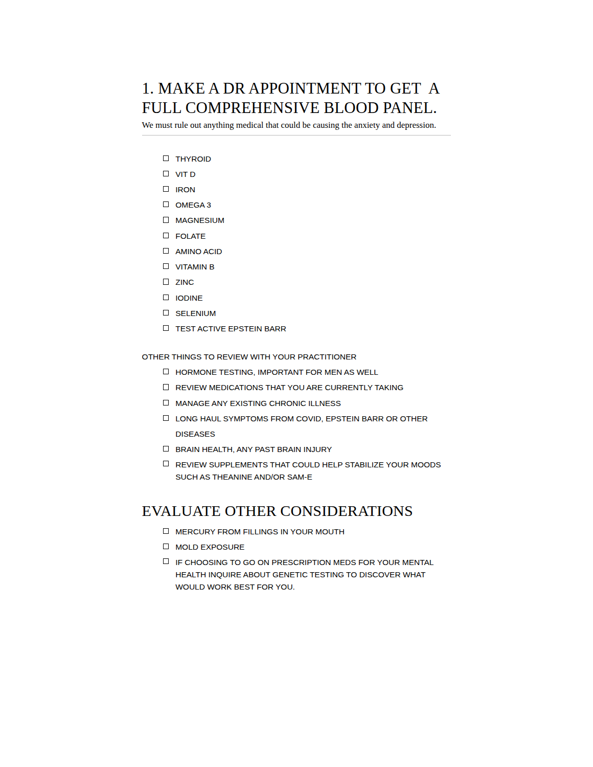1. MAKE A DR APPOINTMENT TO GET A FULL COMPREHENSIVE BLOOD PANEL.
We must rule out anything medical that could be causing the anxiety and depression.
THYROID
VIT D
IRON
OMEGA 3
MAGNESIUM
FOLATE
AMINO ACID
VITAMIN B
ZINC
IODINE
SELENIUM
TEST ACTIVE EPSTEIN BARR
OTHER THINGS TO REVIEW WITH YOUR PRACTITIONER
HORMONE TESTING, IMPORTANT FOR MEN AS WELL
REVIEW MEDICATIONS THAT YOU ARE CURRENTLY TAKING
MANAGE ANY EXISTING CHRONIC ILLNESS
LONG HAUL SYMPTOMS FROM COVID, EPSTEIN BARR OR OTHER DISEASES
BRAIN HEALTH, ANY PAST BRAIN INJURY
REVIEW SUPPLEMENTS THAT COULD HELP STABILIZE YOUR MOODS SUCH AS THEANINE AND/OR SAM-E
EVALUATE OTHER CONSIDERATIONS
MERCURY FROM FILLINGS IN YOUR MOUTH
MOLD EXPOSURE
IF CHOOSING TO GO ON PRESCRIPTION MEDS FOR YOUR MENTAL HEALTH INQUIRE ABOUT GENETIC TESTING TO DISCOVER WHAT WOULD WORK BEST FOR YOU.